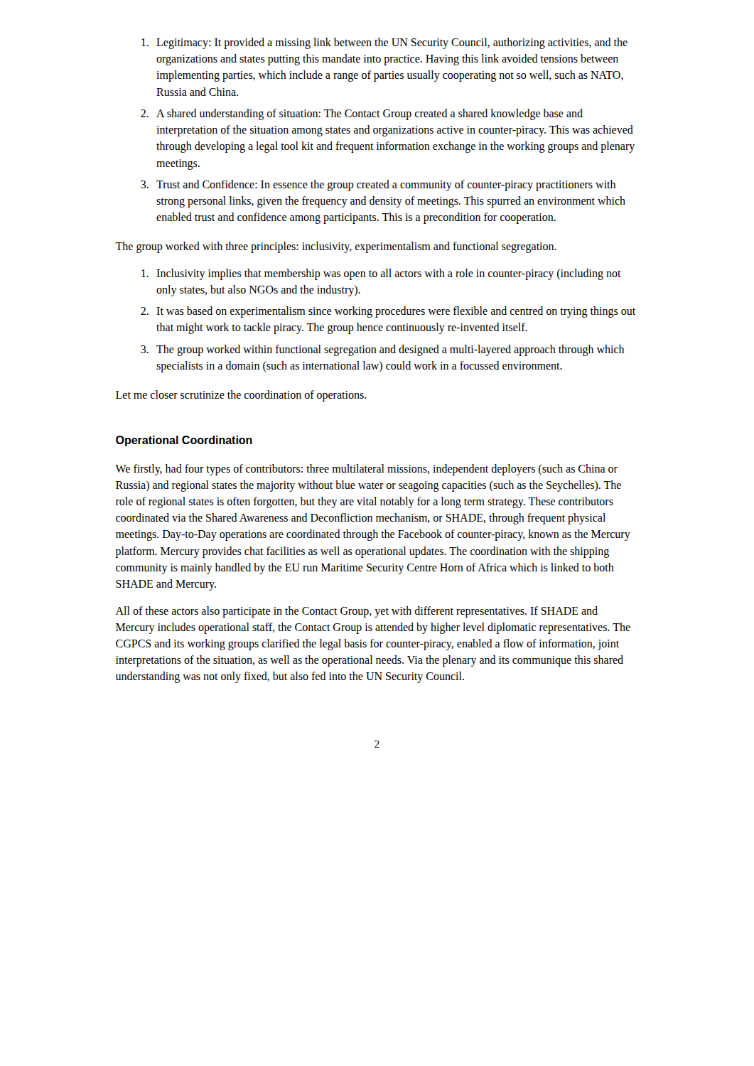Legitimacy: It provided a missing link between the UN Security Council, authorizing activities, and the organizations and states putting this mandate into practice. Having this link avoided tensions between implementing parties, which include a range of parties usually cooperating not so well, such as NATO, Russia and China.
A shared understanding of situation: The Contact Group created a shared knowledge base and interpretation of the situation among states and organizations active in counter-piracy. This was achieved through developing a legal tool kit and frequent information exchange in the working groups and plenary meetings.
Trust and Confidence: In essence the group created a community of counter-piracy practitioners with strong personal links, given the frequency and density of meetings. This spurred an environment which enabled trust and confidence among participants. This is a precondition for cooperation.
The group worked with three principles: inclusivity, experimentalism and functional segregation.
Inclusivity implies that membership was open to all actors with a role in counter-piracy (including not only states, but also NGOs and the industry).
It was based on experimentalism since working procedures were flexible and centred on trying things out that might work to tackle piracy. The group hence continuously re-invented itself.
The group worked within functional segregation and designed a multi-layered approach through which specialists in a domain (such as international law) could work in a focussed environment.
Let me closer scrutinize the coordination of operations.
Operational Coordination
We firstly, had four types of contributors: three multilateral missions, independent deployers (such as China or Russia) and regional states the majority without blue water or seagoing capacities (such as the Seychelles). The role of regional states is often forgotten, but they are vital notably for a long term strategy. These contributors coordinated via the Shared Awareness and Deconfliction mechanism, or SHADE, through frequent physical meetings. Day-to-Day operations are coordinated through the Facebook of counter-piracy, known as the Mercury platform. Mercury provides chat facilities as well as operational updates. The coordination with the shipping community is mainly handled by the EU run Maritime Security Centre Horn of Africa which is linked to both SHADE and Mercury.
All of these actors also participate in the Contact Group, yet with different representatives. If SHADE and Mercury includes operational staff, the Contact Group is attended by higher level diplomatic representatives. The CGPCS and its working groups clarified the legal basis for counter-piracy, enabled a flow of information, joint interpretations of the situation, as well as the operational needs. Via the plenary and its communique this shared understanding was not only fixed, but also fed into the UN Security Council.
2